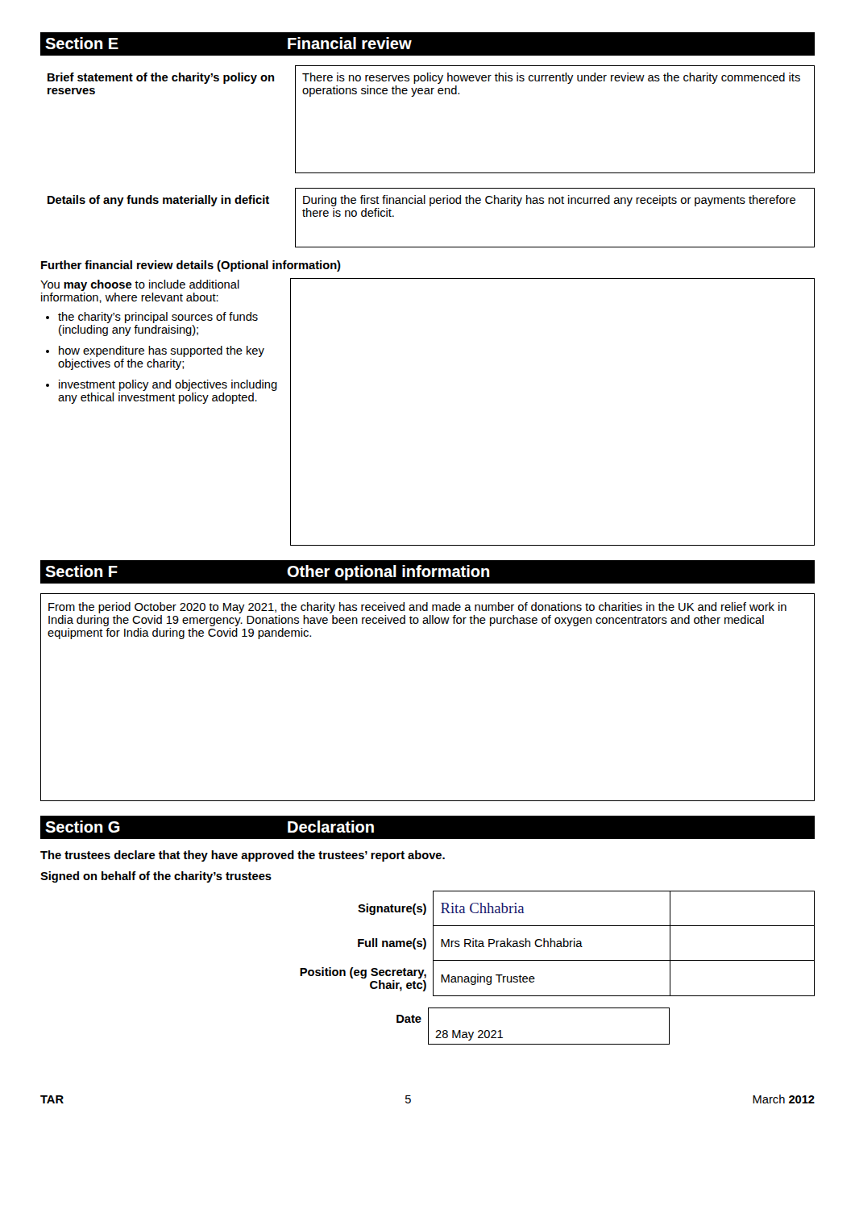Section E Financial review
| Brief statement of the charity’s policy on reserves | There is no reserves policy however this is currently under review as the charity commenced its operations since the year end. |
| Details of any funds materially in deficit | During the first financial period the Charity has not incurred any receipts or payments therefore there is no deficit. |
Further financial review details (Optional information)
You may choose to include additional information, where relevant about:
the charity’s principal sources of funds (including any fundraising);
how expenditure has supported the key objectives of the charity;
investment policy and objectives including any ethical investment policy adopted.
Section F Other optional information
From the period October 2020 to May 2021, the charity has received and made a number of donations to charities in the UK and relief work in India during the Covid 19 emergency. Donations have been received to allow for the purchase of oxygen concentrators and other medical equipment for India during the Covid 19 pandemic.
Section G Declaration
The trustees declare that they have approved the trustees’ report above.
Signed on behalf of the charity’s trustees
| Signature(s) | Rita Chhabria | |
| Full name(s) | Mrs Rita Prakash Chhabria | |
| Position (eg Secretary, Chair, etc) | Managing Trustee | |
Date
28 May 2021
TAR
5
March 2012